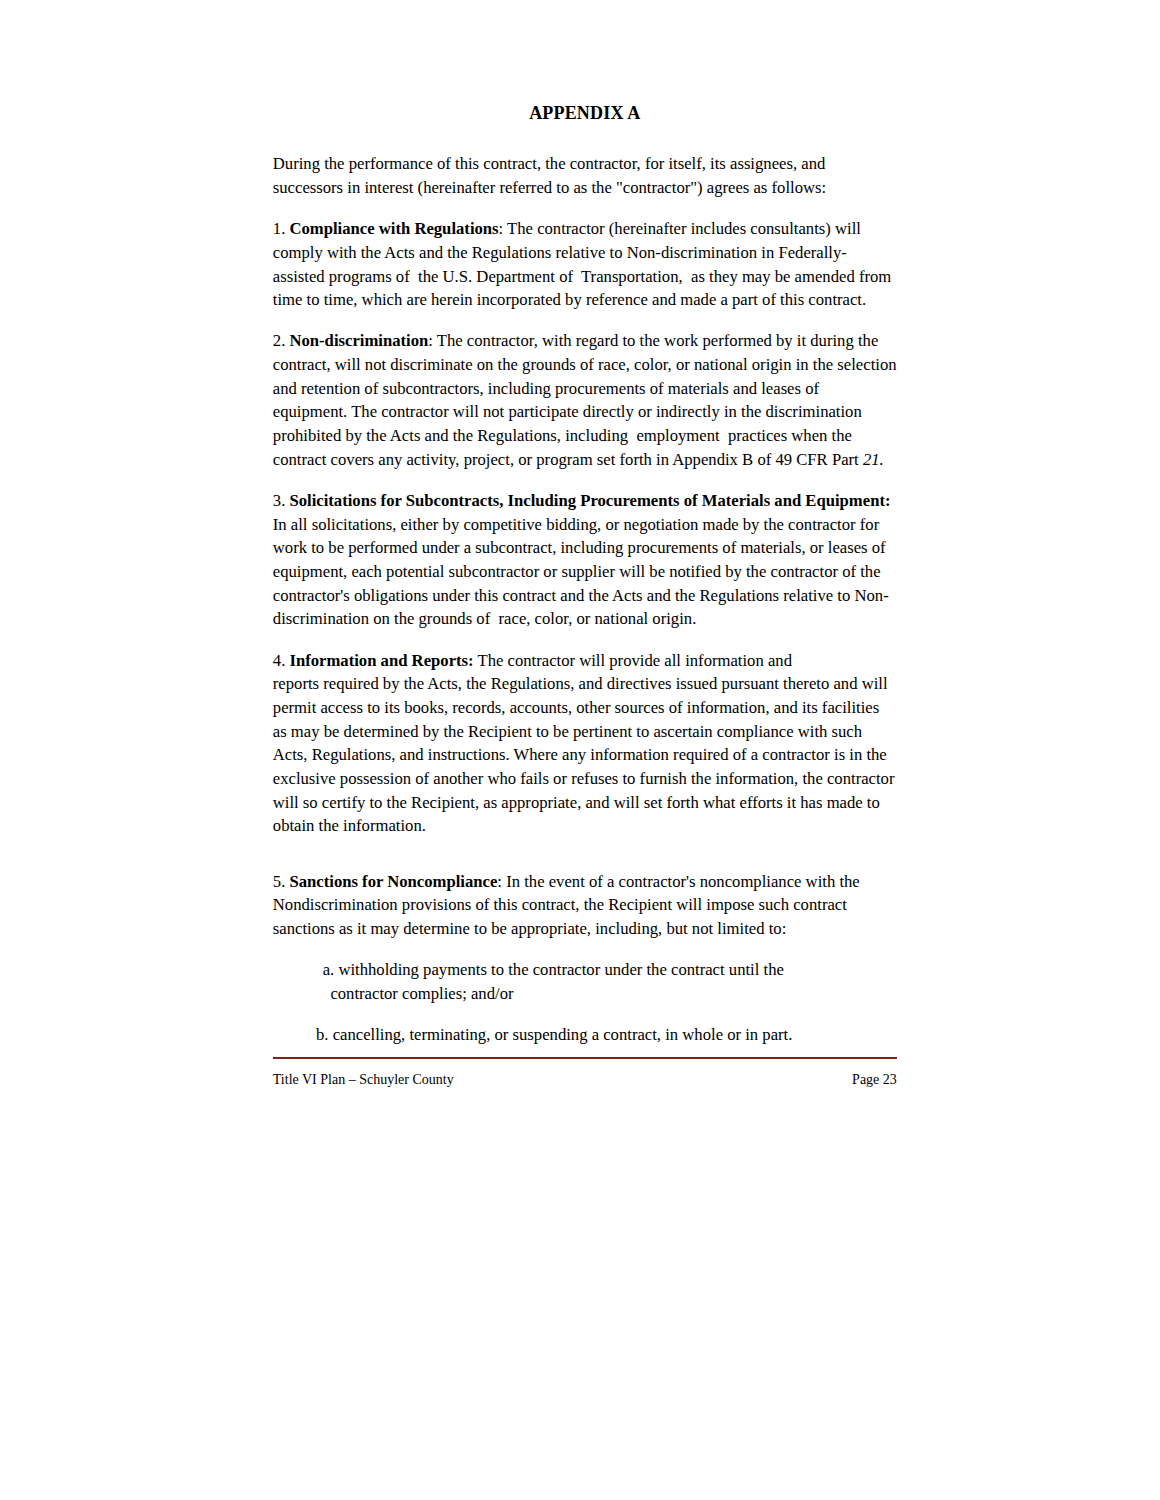APPENDIX A
During the performance of this contract, the contractor, for itself, its assignees, and successors in interest (hereinafter referred to as the "contractor") agrees as follows:
1. Compliance with Regulations: The contractor (hereinafter includes consultants) will comply with the Acts and the Regulations relative to Non-discrimination in Federally-assisted programs of the U.S. Department of Transportation, as they may be amended from time to time, which are herein incorporated by reference and made a part of this contract.
2. Non-discrimination: The contractor, with regard to the work performed by it during the contract, will not discriminate on the grounds of race, color, or national origin in the selection and retention of subcontractors, including procurements of materials and leases of equipment. The contractor will not participate directly or indirectly in the discrimination prohibited by the Acts and the Regulations, including employment practices when the contract covers any activity, project, or program set forth in Appendix B of 49 CFR Part 21.
3. Solicitations for Subcontracts, Including Procurements of Materials and Equipment: In all solicitations, either by competitive bidding, or negotiation made by the contractor for work to be performed under a subcontract, including procurements of materials, or leases of equipment, each potential subcontractor or supplier will be notified by the contractor of the contractor's obligations under this contract and the Acts and the Regulations relative to Non-discrimination on the grounds of race, color, or national origin.
4. Information and Reports: The contractor will provide all information and
reports required by the Acts, the Regulations, and directives issued pursuant thereto and will permit access to its books, records, accounts, other sources of information, and its facilities as may be determined by the Recipient to be pertinent to ascertain compliance with such Acts, Regulations, and instructions. Where any information required of a contractor is in the exclusive possession of another who fails or refuses to furnish the information, the contractor will so certify to the Recipient, as appropriate, and will set forth what efforts it has made to obtain the information.
5. Sanctions for Noncompliance: In the event of a contractor's noncompliance with the Nondiscrimination provisions of this contract, the Recipient will impose such contract sanctions as it may determine to be appropriate, including, but not limited to:
a. withholding payments to the contractor under the contract until the contractor complies; and/or
b. cancelling, terminating, or suspending a contract, in whole or in part.
Title VI Plan – Schuyler County
Page 23